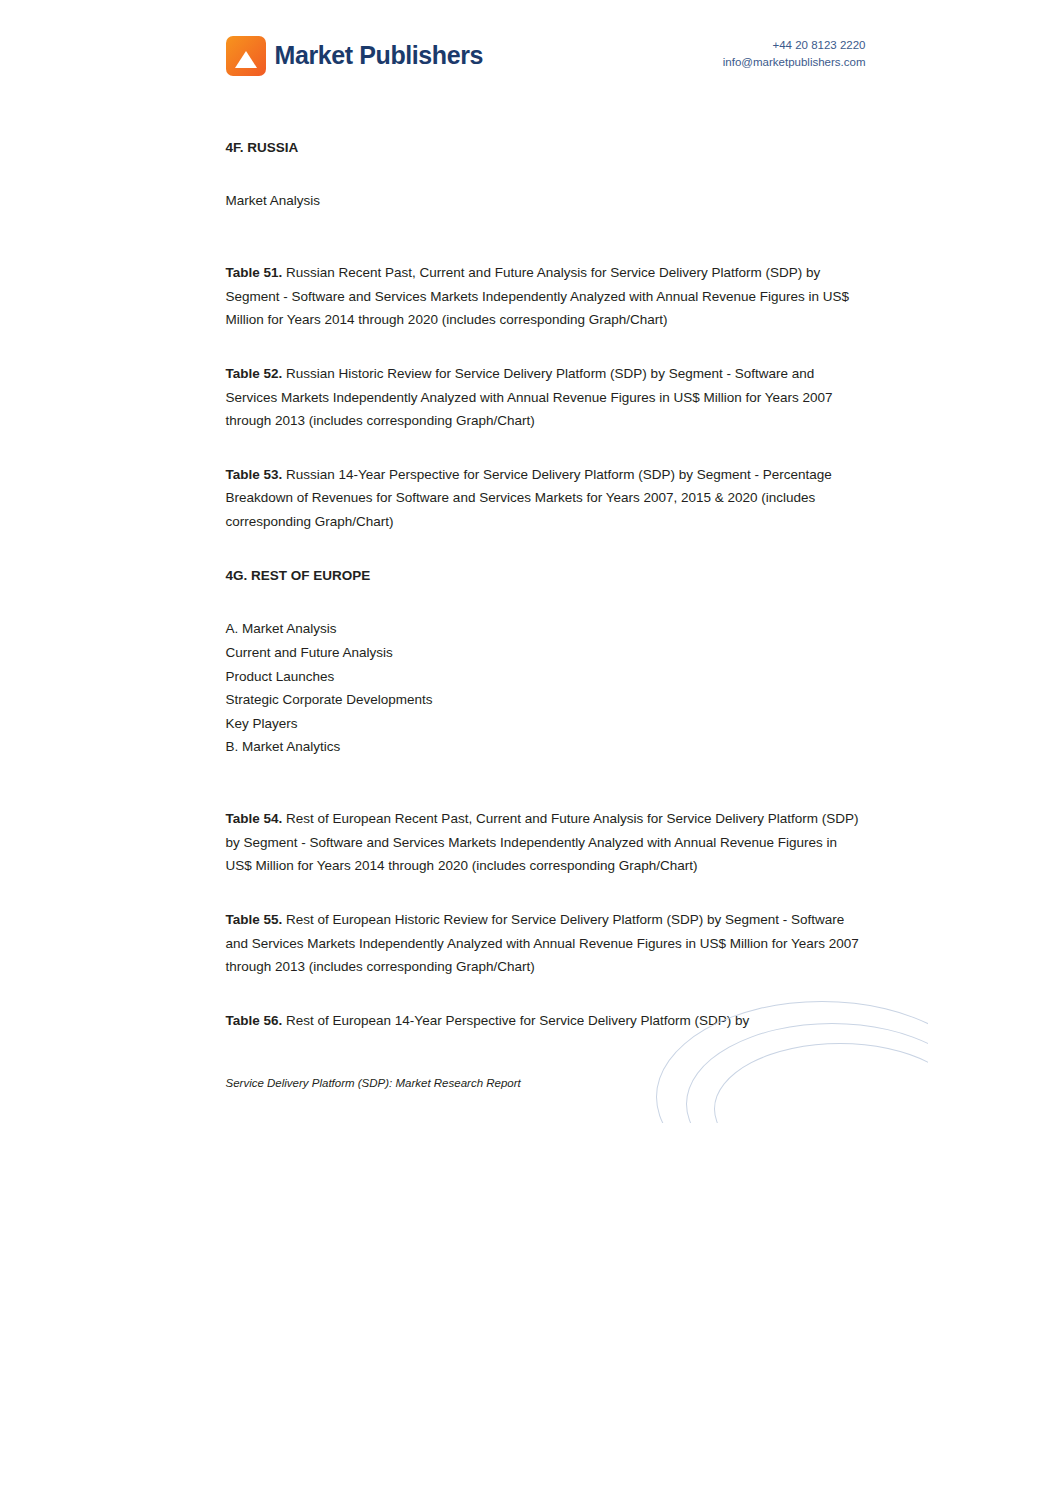Market Publishers
+44 20 8123 2220
info@marketpublishers.com
4F. RUSSIA
Market Analysis
Table 51. Russian Recent Past, Current and Future Analysis for Service Delivery Platform (SDP) by Segment - Software and Services Markets Independently Analyzed with Annual Revenue Figures in US$ Million for Years 2014 through 2020 (includes corresponding Graph/Chart)
Table 52. Russian Historic Review for Service Delivery Platform (SDP) by Segment - Software and Services Markets Independently Analyzed with Annual Revenue Figures in US$ Million for Years 2007 through 2013 (includes corresponding Graph/Chart)
Table 53. Russian 14-Year Perspective for Service Delivery Platform (SDP) by Segment - Percentage Breakdown of Revenues for Software and Services Markets for Years 2007, 2015 & 2020 (includes corresponding Graph/Chart)
4G. REST OF EUROPE
A. Market Analysis
Current and Future Analysis
Product Launches
Strategic Corporate Developments
Key Players
B. Market Analytics
Table 54. Rest of European Recent Past, Current and Future Analysis for Service Delivery Platform (SDP) by Segment - Software and Services Markets Independently Analyzed with Annual Revenue Figures in US$ Million for Years 2014 through 2020 (includes corresponding Graph/Chart)
Table 55. Rest of European Historic Review for Service Delivery Platform (SDP) by Segment - Software and Services Markets Independently Analyzed with Annual Revenue Figures in US$ Million for Years 2007 through 2013 (includes corresponding Graph/Chart)
Table 56. Rest of European 14-Year Perspective for Service Delivery Platform (SDP) by
Service Delivery Platform (SDP): Market Research Report